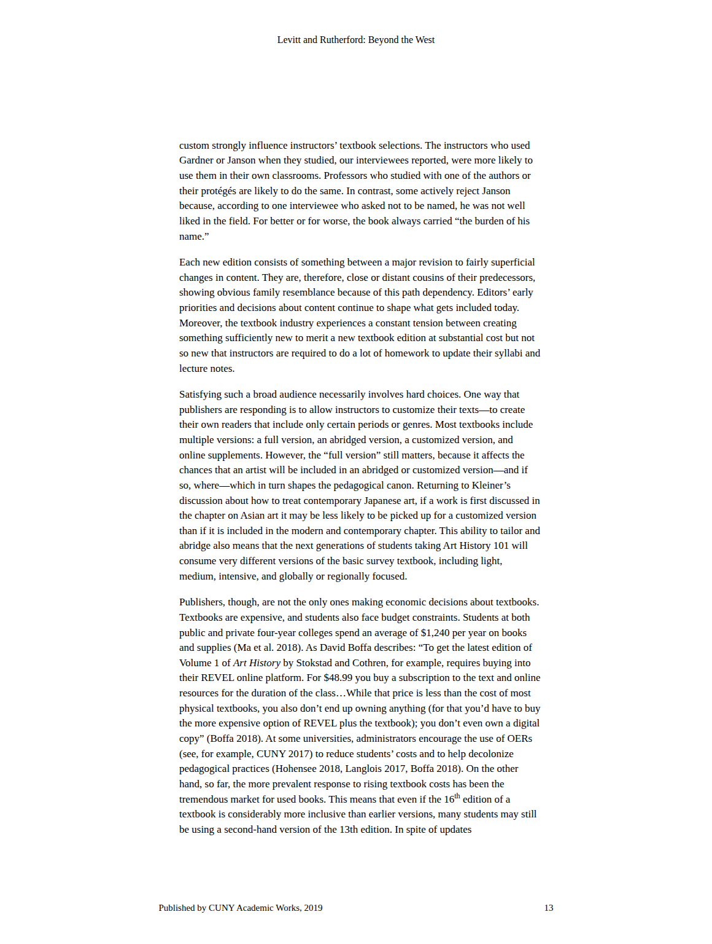Levitt and Rutherford: Beyond the West
custom strongly influence instructors’ textbook selections. The instructors who used Gardner or Janson when they studied, our interviewees reported, were more likely to use them in their own classrooms. Professors who studied with one of the authors or their protégés are likely to do the same. In contrast, some actively reject Janson because, according to one interviewee who asked not to be named, he was not well liked in the field. For better or for worse, the book always carried “the burden of his name.”
Each new edition consists of something between a major revision to fairly superficial changes in content. They are, therefore, close or distant cousins of their predecessors, showing obvious family resemblance because of this path dependency. Editors’ early priorities and decisions about content continue to shape what gets included today. Moreover, the textbook industry experiences a constant tension between creating something sufficiently new to merit a new textbook edition at substantial cost but not so new that instructors are required to do a lot of homework to update their syllabi and lecture notes.
Satisfying such a broad audience necessarily involves hard choices. One way that publishers are responding is to allow instructors to customize their texts—to create their own readers that include only certain periods or genres. Most textbooks include multiple versions: a full version, an abridged version, a customized version, and online supplements. However, the “full version” still matters, because it affects the chances that an artist will be included in an abridged or customized version—and if so, where—which in turn shapes the pedagogical canon. Returning to Kleiner’s discussion about how to treat contemporary Japanese art, if a work is first discussed in the chapter on Asian art it may be less likely to be picked up for a customized version than if it is included in the modern and contemporary chapter. This ability to tailor and abridge also means that the next generations of students taking Art History 101 will consume very different versions of the basic survey textbook, including light, medium, intensive, and globally or regionally focused.
Publishers, though, are not the only ones making economic decisions about textbooks. Textbooks are expensive, and students also face budget constraints. Students at both public and private four-year colleges spend an average of $1,240 per year on books and supplies (Ma et al. 2018). As David Boffa describes: “To get the latest edition of Volume 1 of Art History by Stokstad and Cothren, for example, requires buying into their REVEL online platform. For $48.99 you buy a subscription to the text and online resources for the duration of the class…While that price is less than the cost of most physical textbooks, you also don’t end up owning anything (for that you’d have to buy the more expensive option of REVEL plus the textbook); you don’t even own a digital copy” (Boffa 2018). At some universities, administrators encourage the use of OERs (see, for example, CUNY 2017) to reduce students’ costs and to help decolonize pedagogical practices (Hohensee 2018, Langlois 2017, Boffa 2018). On the other hand, so far, the more prevalent response to rising textbook costs has been the tremendous market for used books. This means that even if the 16th edition of a textbook is considerably more inclusive than earlier versions, many students may still be using a second-hand version of the 13th edition. In spite of updates
Published by CUNY Academic Works, 2019
13